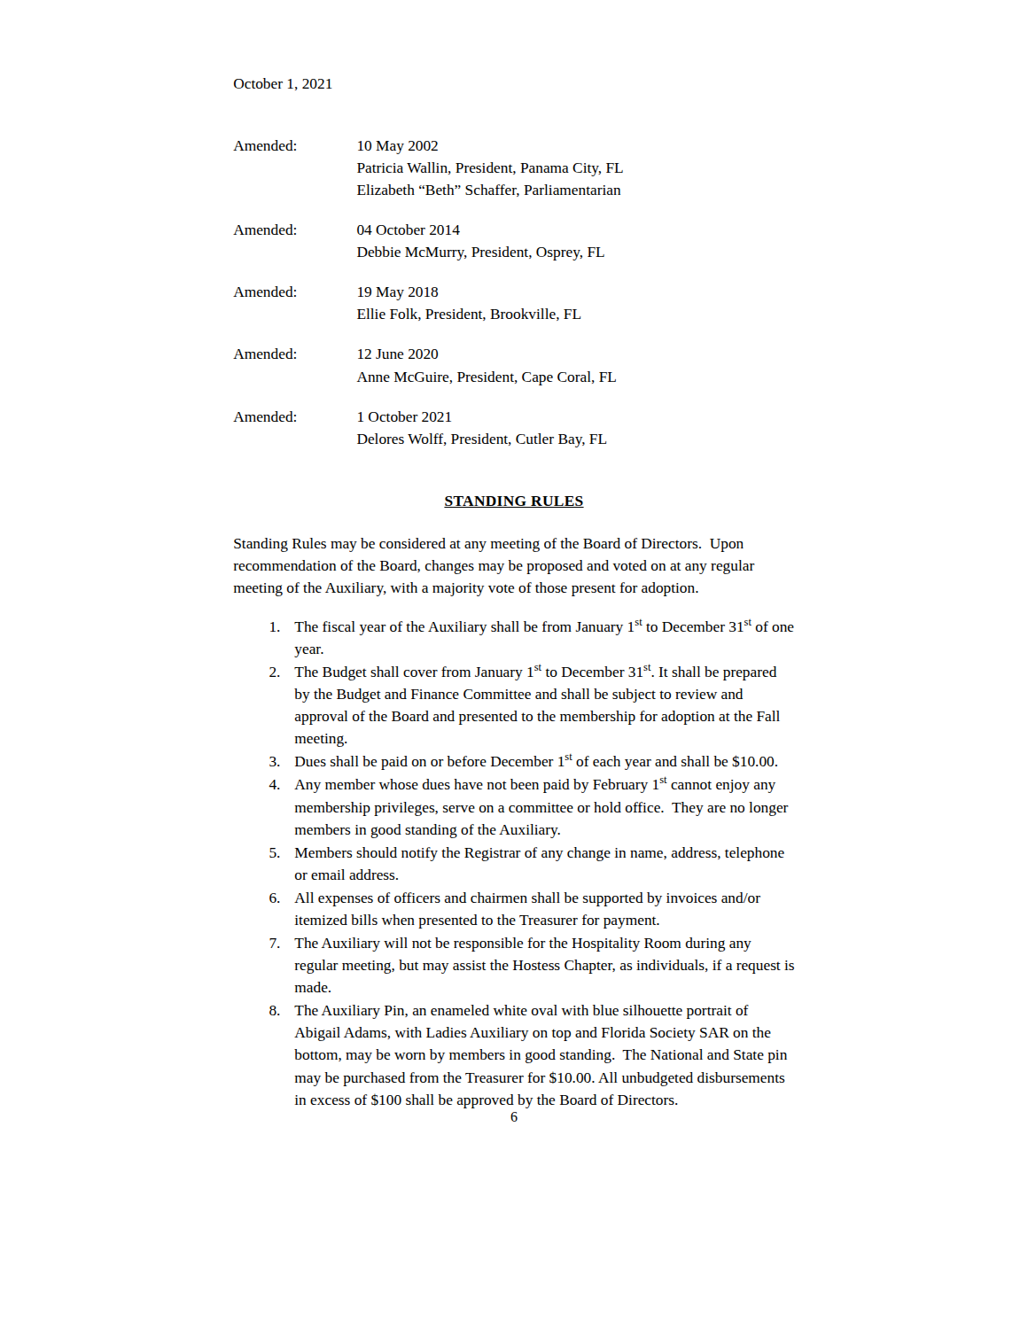October 1, 2021
| Amended: | 10 May 2002 Patricia Wallin, President, Panama City, FL Elizabeth “Beth” Schaffer, Parliamentarian |
| Amended: | 04 October 2014 Debbie McMurry, President, Osprey, FL |
| Amended: | 19 May 2018 Ellie Folk, President, Brookville, FL |
| Amended: | 12 June 2020 Anne McGuire, President, Cape Coral, FL |
| Amended: | 1 October 2021 Delores Wolff, President, Cutler Bay, FL |
STANDING RULES
Standing Rules may be considered at any meeting of the Board of Directors. Upon recommendation of the Board, changes may be proposed and voted on at any regular meeting of the Auxiliary, with a majority vote of those present for adoption.
The fiscal year of the Auxiliary shall be from January 1st to December 31st of one year.
The Budget shall cover from January 1st to December 31st. It shall be prepared by the Budget and Finance Committee and shall be subject to review and approval of the Board and presented to the membership for adoption at the Fall meeting.
Dues shall be paid on or before December 1st of each year and shall be $10.00.
Any member whose dues have not been paid by February 1st cannot enjoy any membership privileges, serve on a committee or hold office. They are no longer members in good standing of the Auxiliary.
Members should notify the Registrar of any change in name, address, telephone or email address.
All expenses of officers and chairmen shall be supported by invoices and/or itemized bills when presented to the Treasurer for payment.
The Auxiliary will not be responsible for the Hospitality Room during any regular meeting, but may assist the Hostess Chapter, as individuals, if a request is made.
The Auxiliary Pin, an enameled white oval with blue silhouette portrait of Abigail Adams, with Ladies Auxiliary on top and Florida Society SAR on the bottom, may be worn by members in good standing. The National and State pin may be purchased from the Treasurer for $10.00. All unbudgeted disbursements in excess of $100 shall be approved by the Board of Directors.
6